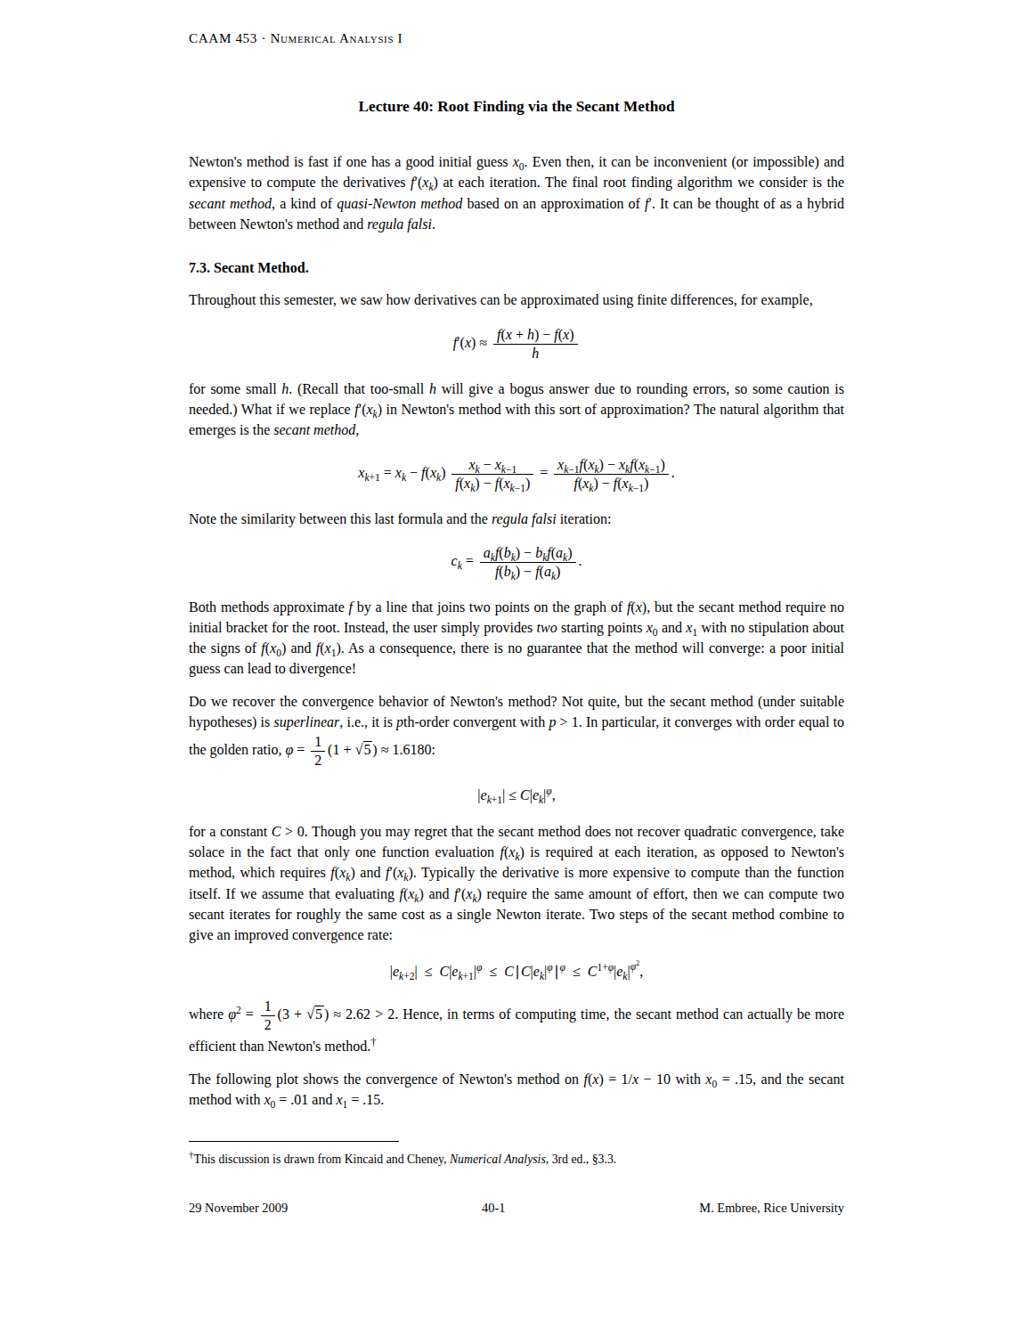CAAM 453 · Numerical Analysis I
Lecture 40: Root Finding via the Secant Method
Newton's method is fast if one has a good initial guess x0. Even then, it can be inconvenient (or impossible) and expensive to compute the derivatives f′(xk) at each iteration. The final root finding algorithm we consider is the secant method, a kind of quasi-Newton method based on an approximation of f′. It can be thought of as a hybrid between Newton's method and regula falsi.
7.3. Secant Method.
Throughout this semester, we saw how derivatives can be approximated using finite differences, for example,
f′(x) ≈ f(x + h) − f(x) h
for some small h. (Recall that too-small h will give a bogus answer due to rounding errors, so some caution is needed.) What if we replace f′(xk) in Newton's method with this sort of approximation? The natural algorithm that emerges is the secant method,
xk+1 = xk − f(xk) xk − xk−1 f(xk) − f(xk−1) = xk−1f(xk) − xkf(xk−1) f(xk) − f(xk−1) .
Note the similarity between this last formula and the regula falsi iteration:
ck = akf(bk) − bkf(ak) f(bk) − f(ak) .
Both methods approximate f by a line that joins two points on the graph of f(x), but the secant method require no initial bracket for the root. Instead, the user simply provides two starting points x0 and x1 with no stipulation about the signs of f(x0) and f(x1). As a consequence, there is no guarantee that the method will converge: a poor initial guess can lead to divergence!
Do we recover the convergence behavior of Newton's method? Not quite, but the secant method (under suitable hypotheses) is superlinear, i.e., it is pth-order convergent with p > 1. In particular, it converges with order equal to the golden ratio, φ = 12(1 + √5) ≈ 1.6180:
|ek+1| ≤ C|ek|φ,
for a constant C > 0. Though you may regret that the secant method does not recover quadratic convergence, take solace in the fact that only one function evaluation f(xk) is required at each iteration, as opposed to Newton's method, which requires f(xk) and f′(xk). Typically the derivative is more expensive to compute than the function itself. If we assume that evaluating f(xk) and f′(xk) require the same amount of effort, then we can compute two secant iterates for roughly the same cost as a single Newton iterate. Two steps of the secant method combine to give an improved convergence rate:
|ek+2| ≤ C|ek+1|φ ≤ C∣C|ek|φ∣φ ≤ C1+φ|ek|φ2,
where φ2 = 12(3 + √5) ≈ 2.62 > 2. Hence, in terms of computing time, the secant method can actually be more efficient than Newton's method.†
The following plot shows the convergence of Newton's method on f(x) = 1/x − 10 with x0 = .15, and the secant method with x0 = .01 and x1 = .15.
†This discussion is drawn from Kincaid and Cheney, Numerical Analysis, 3rd ed., §3.3.
29 November 2009 40-1 M. Embree, Rice University